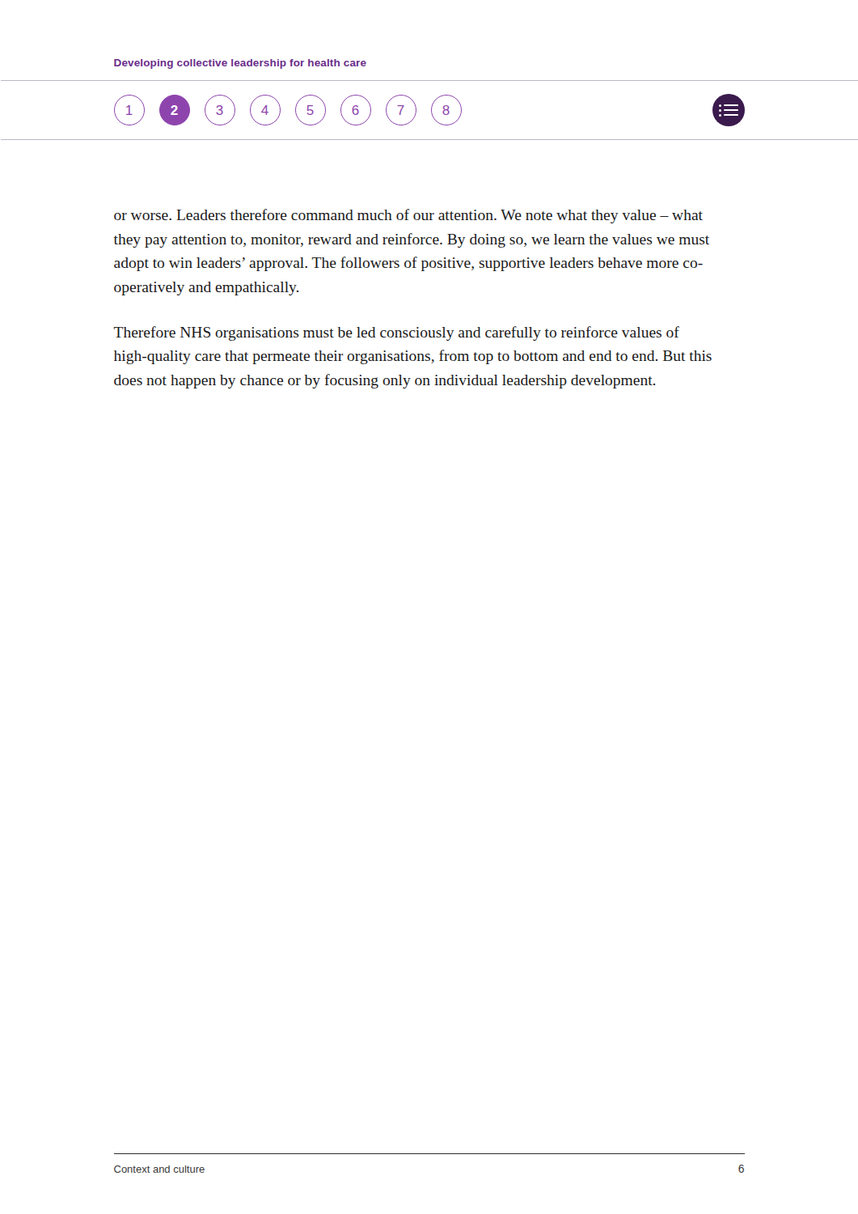Developing collective leadership for health care
1 2 3 4 5 6 7 8
or worse. Leaders therefore command much of our attention. We note what they value – what they pay attention to, monitor, reward and reinforce. By doing so, we learn the values we must adopt to win leaders’ approval. The followers of positive, supportive leaders behave more co-operatively and empathically.
Therefore NHS organisations must be led consciously and carefully to reinforce values of high-quality care that permeate their organisations, from top to bottom and end to end. But this does not happen by chance or by focusing only on individual leadership development.
Context and culture 6